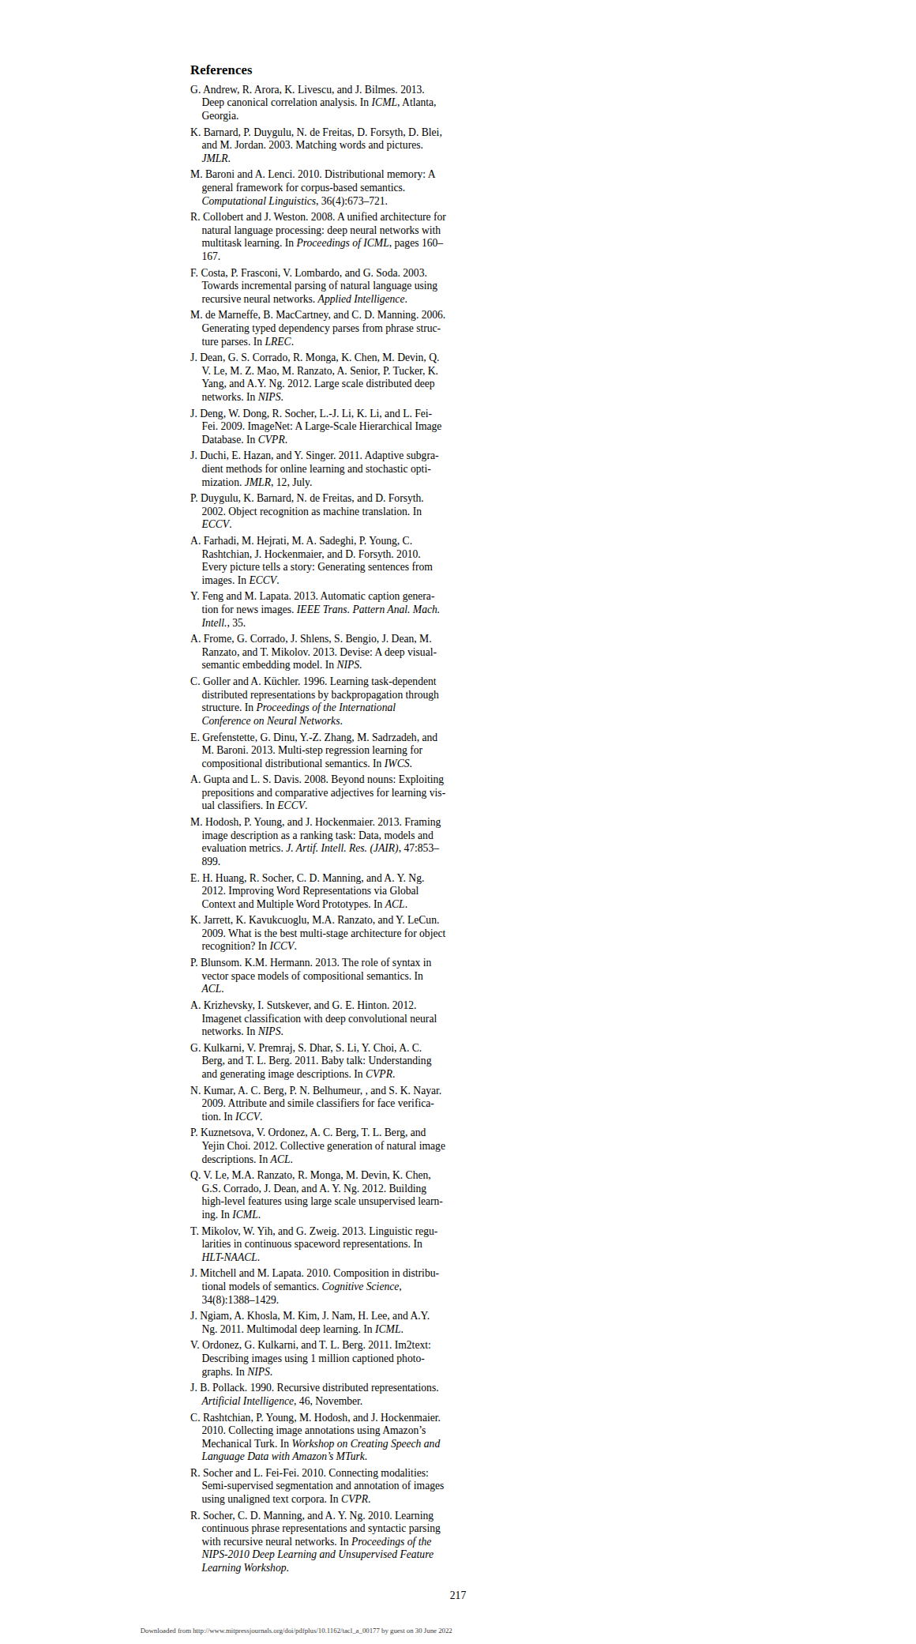References
G. Andrew, R. Arora, K. Livescu, and J. Bilmes. 2013. Deep canonical correlation analysis. In ICML, Atlanta, Georgia.
K. Barnard, P. Duygulu, N. de Freitas, D. Forsyth, D. Blei, and M. Jordan. 2003. Matching words and pictures. JMLR.
M. Baroni and A. Lenci. 2010. Distributional memory: A general framework for corpus-based semantics. Computational Linguistics, 36(4):673–721.
R. Collobert and J. Weston. 2008. A unified architecture for natural language processing: deep neural networks with multitask learning. In Proceedings of ICML, pages 160–167.
F. Costa, P. Frasconi, V. Lombardo, and G. Soda. 2003. Towards incremental parsing of natural language using recursive neural networks. Applied Intelligence.
M. de Marneffe, B. MacCartney, and C. D. Manning. 2006. Generating typed dependency parses from phrase structure parses. In LREC.
J. Dean, G. S. Corrado, R. Monga, K. Chen, M. Devin, Q. V. Le, M. Z. Mao, M. Ranzato, A. Senior, P. Tucker, K. Yang, and A.Y. Ng. 2012. Large scale distributed deep networks. In NIPS.
J. Deng, W. Dong, R. Socher, L.-J. Li, K. Li, and L. Fei-Fei. 2009. ImageNet: A Large-Scale Hierarchical Image Database. In CVPR.
J. Duchi, E. Hazan, and Y. Singer. 2011. Adaptive subgradient methods for online learning and stochastic optimization. JMLR, 12, July.
P. Duygulu, K. Barnard, N. de Freitas, and D. Forsyth. 2002. Object recognition as machine translation. In ECCV.
A. Farhadi, M. Hejrati, M. A. Sadeghi, P. Young, C. Rashtchian, J. Hockenmaier, and D. Forsyth. 2010. Every picture tells a story: Generating sentences from images. In ECCV.
Y. Feng and M. Lapata. 2013. Automatic caption generation for news images. IEEE Trans. Pattern Anal. Mach. Intell., 35.
A. Frome, G. Corrado, J. Shlens, S. Bengio, J. Dean, M. Ranzato, and T. Mikolov. 2013. Devise: A deep visual-semantic embedding model. In NIPS.
C. Goller and A. Küchler. 1996. Learning task-dependent distributed representations by backpropagation through structure. In Proceedings of the International Conference on Neural Networks.
E. Grefenstette, G. Dinu, Y.-Z. Zhang, M. Sadrzadeh, and M. Baroni. 2013. Multi-step regression learning for compositional distributional semantics. In IWCS.
A. Gupta and L. S. Davis. 2008. Beyond nouns: Exploiting prepositions and comparative adjectives for learning visual classifiers. In ECCV.
M. Hodosh, P. Young, and J. Hockenmaier. 2013. Framing image description as a ranking task: Data, models and evaluation metrics. J. Artif. Intell. Res. (JAIR), 47:853–899.
E. H. Huang, R. Socher, C. D. Manning, and A. Y. Ng. 2012. Improving Word Representations via Global Context and Multiple Word Prototypes. In ACL.
K. Jarrett, K. Kavukcuoglu, M.A. Ranzato, and Y. LeCun. 2009. What is the best multi-stage architecture for object recognition? In ICCV.
P. Blunsom. K.M. Hermann. 2013. The role of syntax in vector space models of compositional semantics. In ACL.
A. Krizhevsky, I. Sutskever, and G. E. Hinton. 2012. Imagenet classification with deep convolutional neural networks. In NIPS.
G. Kulkarni, V. Premraj, S. Dhar, S. Li, Y. Choi, A. C. Berg, and T. L. Berg. 2011. Baby talk: Understanding and generating image descriptions. In CVPR.
N. Kumar, A. C. Berg, P. N. Belhumeur, , and S. K. Nayar. 2009. Attribute and simile classifiers for face verification. In ICCV.
P. Kuznetsova, V. Ordonez, A. C. Berg, T. L. Berg, and Yejin Choi. 2012. Collective generation of natural image descriptions. In ACL.
Q. V. Le, M.A. Ranzato, R. Monga, M. Devin, K. Chen, G.S. Corrado, J. Dean, and A. Y. Ng. 2012. Building high-level features using large scale unsupervised learning. In ICML.
T. Mikolov, W. Yih, and G. Zweig. 2013. Linguistic regularities in continuous spaceword representations. In HLT-NAACL.
J. Mitchell and M. Lapata. 2010. Composition in distributional models of semantics. Cognitive Science, 34(8):1388–1429.
J. Ngiam, A. Khosla, M. Kim, J. Nam, H. Lee, and A.Y. Ng. 2011. Multimodal deep learning. In ICML.
V. Ordonez, G. Kulkarni, and T. L. Berg. 2011. Im2text: Describing images using 1 million captioned photographs. In NIPS.
J. B. Pollack. 1990. Recursive distributed representations. Artificial Intelligence, 46, November.
C. Rashtchian, P. Young, M. Hodosh, and J. Hockenmaier. 2010. Collecting image annotations using Amazon’s Mechanical Turk. In Workshop on Creating Speech and Language Data with Amazon’s MTurk.
R. Socher and L. Fei-Fei. 2010. Connecting modalities: Semi-supervised segmentation and annotation of images using unaligned text corpora. In CVPR.
R. Socher, C. D. Manning, and A. Y. Ng. 2010. Learning continuous phrase representations and syntactic parsing with recursive neural networks. In Proceedings of the NIPS-2010 Deep Learning and Unsupervised Feature Learning Workshop.
217
Downloaded from http://www.mitpressjournals.org/doi/pdfplus/10.1162/tacl_a_00177 by guest on 30 June 2022